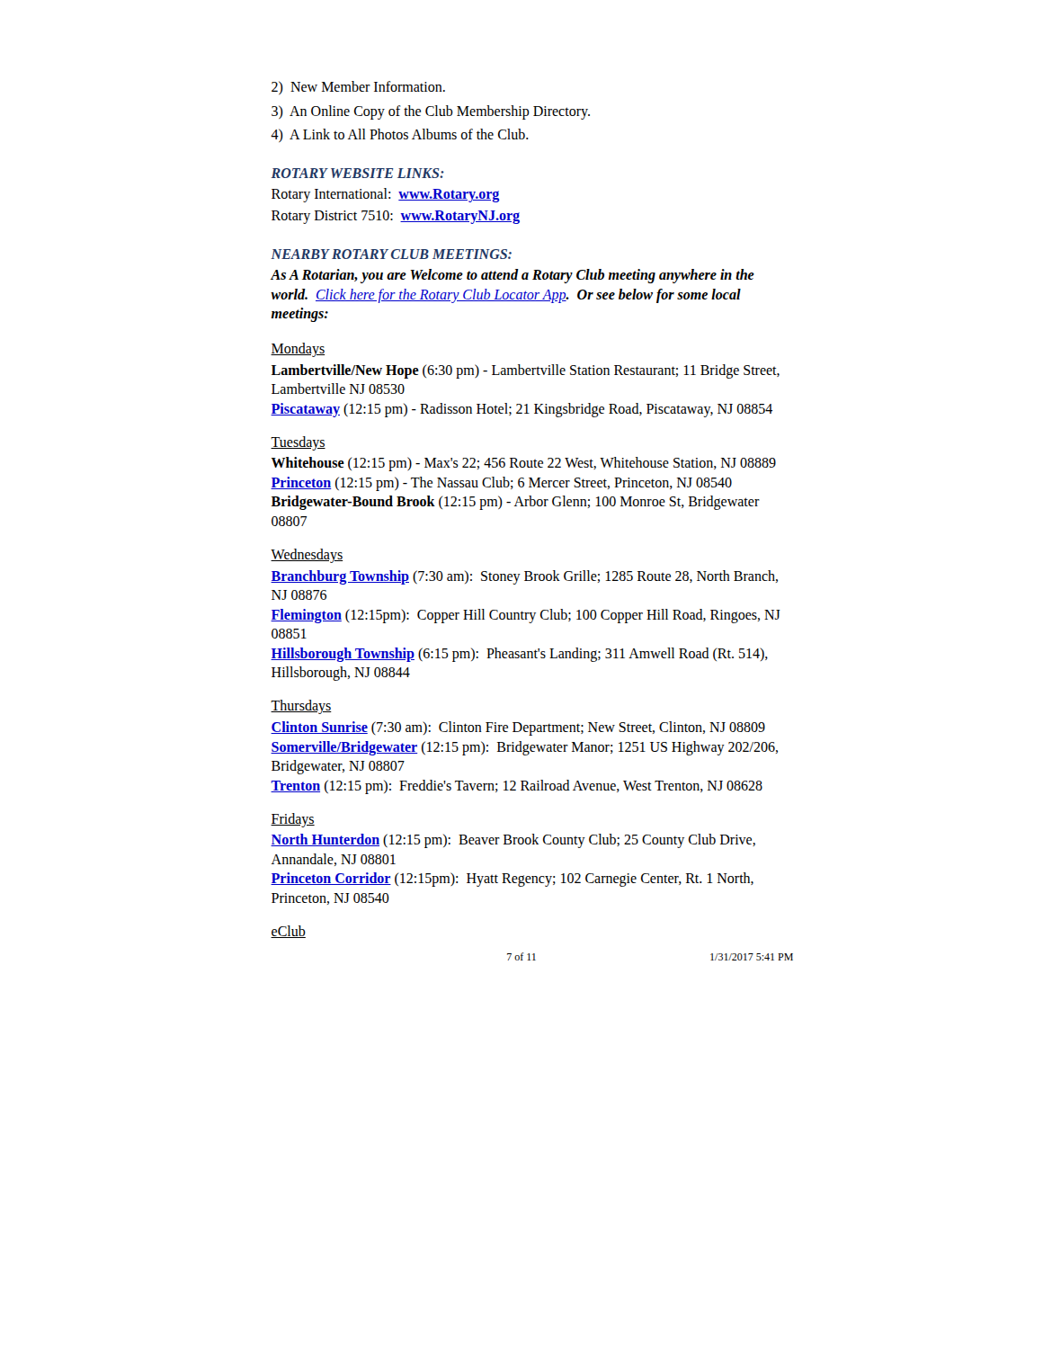2) New Member Information.
3) An Online Copy of the Club Membership Directory.
4) A Link to All Photos Albums of the Club.
ROTARY WEBSITE LINKS:
Rotary International: www.Rotary.org
Rotary District 7510: www.RotaryNJ.org
NEARBY ROTARY CLUB MEETINGS:
As A Rotarian, you are Welcome to attend a Rotary Club meeting anywhere in the world. Click here for the Rotary Club Locator App. Or see below for some local meetings:
Mondays
Lambertville/New Hope (6:30 pm) - Lambertville Station Restaurant; 11 Bridge Street, Lambertville NJ 08530
Piscataway (12:15 pm) - Radisson Hotel; 21 Kingsbridge Road, Piscataway, NJ 08854
Tuesdays
Whitehouse (12:15 pm) - Max's 22; 456 Route 22 West, Whitehouse Station, NJ 08889
Princeton (12:15 pm) - The Nassau Club; 6 Mercer Street, Princeton, NJ 08540
Bridgewater-Bound Brook (12:15 pm) - Arbor Glenn; 100 Monroe St, Bridgewater 08807
Wednesdays
Branchburg Township (7:30 am): Stoney Brook Grille; 1285 Route 28, North Branch, NJ 08876
Flemington (12:15pm): Copper Hill Country Club; 100 Copper Hill Road, Ringoes, NJ 08851
Hillsborough Township (6:15 pm): Pheasant's Landing; 311 Amwell Road (Rt. 514), Hillsborough, NJ 08844
Thursdays
Clinton Sunrise (7:30 am): Clinton Fire Department; New Street, Clinton, NJ 08809
Somerville/Bridgewater (12:15 pm): Bridgewater Manor; 1251 US Highway 202/206, Bridgewater, NJ 08807
Trenton (12:15 pm): Freddie's Tavern; 12 Railroad Avenue, West Trenton, NJ 08628
Fridays
North Hunterdon (12:15 pm): Beaver Brook County Club; 25 County Club Drive, Annandale, NJ 08801
Princeton Corridor (12:15pm): Hyatt Regency; 102 Carnegie Center, Rt. 1 North, Princeton, NJ 08540
eClub
7 of 11
1/31/2017 5:41 PM